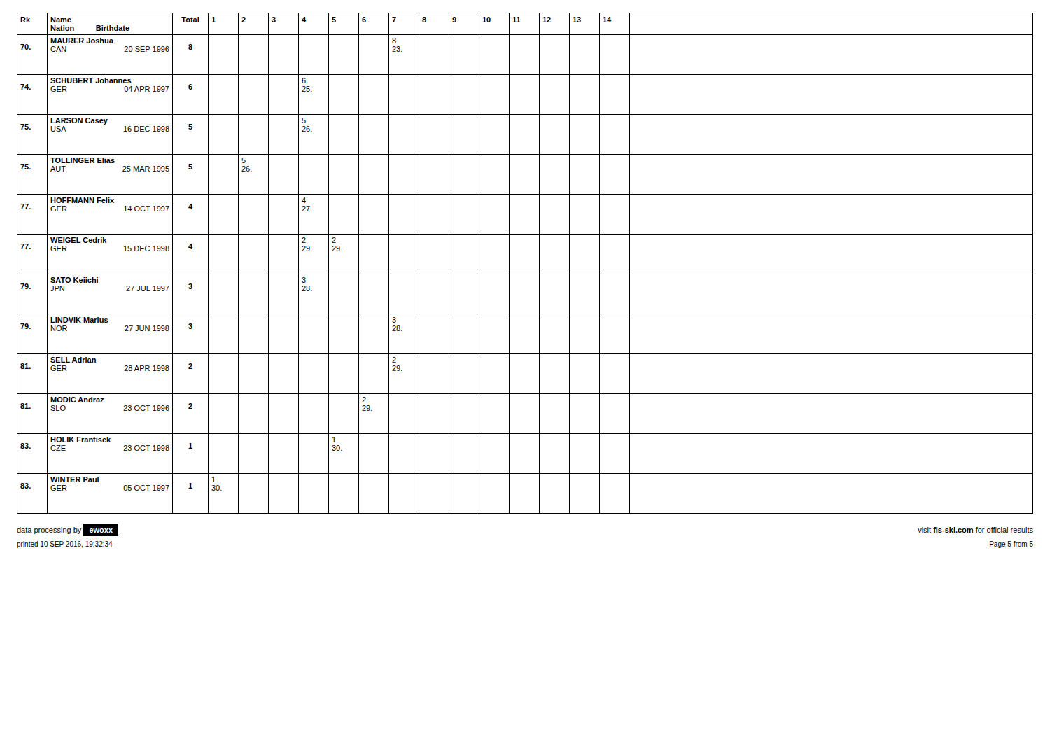| Rk | Name Nation Birthdate | Total | 1 | 2 | 3 | 4 | 5 | 6 | 7 | 8 | 9 | 10 | 11 | 12 | 13 | 14 | |
| --- | --- | --- | --- | --- | --- | --- | --- | --- | --- | --- | --- | --- | --- | --- | --- | --- | --- |
| 70. | MAURER Joshua CAN 20 SEP 1996 | 8 | | | | | | | 8 23. | | | | | | | | |
| 74. | SCHUBERT Johannes GER 04 APR 1997 | 6 | | | | 6 25. | | | | | | | | | | | |
| 75. | LARSON Casey USA 16 DEC 1998 | 5 | | | | 5 26. | | | | | | | | | | | |
| 75. | TOLLINGER Elias AUT 25 MAR 1995 | 5 | | 5 26. | | | | | | | | | | | | | |
| 77. | HOFFMANN Felix GER 14 OCT 1997 | 4 | | | | 4 27. | | | | | | | | | | | |
| 77. | WEIGEL Cedrik GER 15 DEC 1998 | 4 | | | | 2 29. | 2 29. | | | | | | | | | | |
| 79. | SATO Keiichi JPN 27 JUL 1997 | 3 | | | | 3 28. | | | | | | | | | | | |
| 79. | LINDVIK Marius NOR 27 JUN 1998 | 3 | | | | | | | 3 28. | | | | | | | | |
| 81. | SELL Adrian GER 28 APR 1998 | 2 | | | | | | | 2 29. | | | | | | | | |
| 81. | MODIC Andraz SLO 23 OCT 1996 | 2 | | | | | | 2 29. | | | | | | | | | |
| 83. | HOLIK Frantisek CZE 23 OCT 1998 | 1 | | | | | 1 30. | | | | | | | | | | |
| 83. | WINTER Paul GER 05 OCT 1997 | 1 | 1 30. | | | | | | | | | | | | | | |
data processing by ewoxx
visit fis-ski.com for official results
printed 10 SEP 2016, 19:32:34
Page 5 from 5